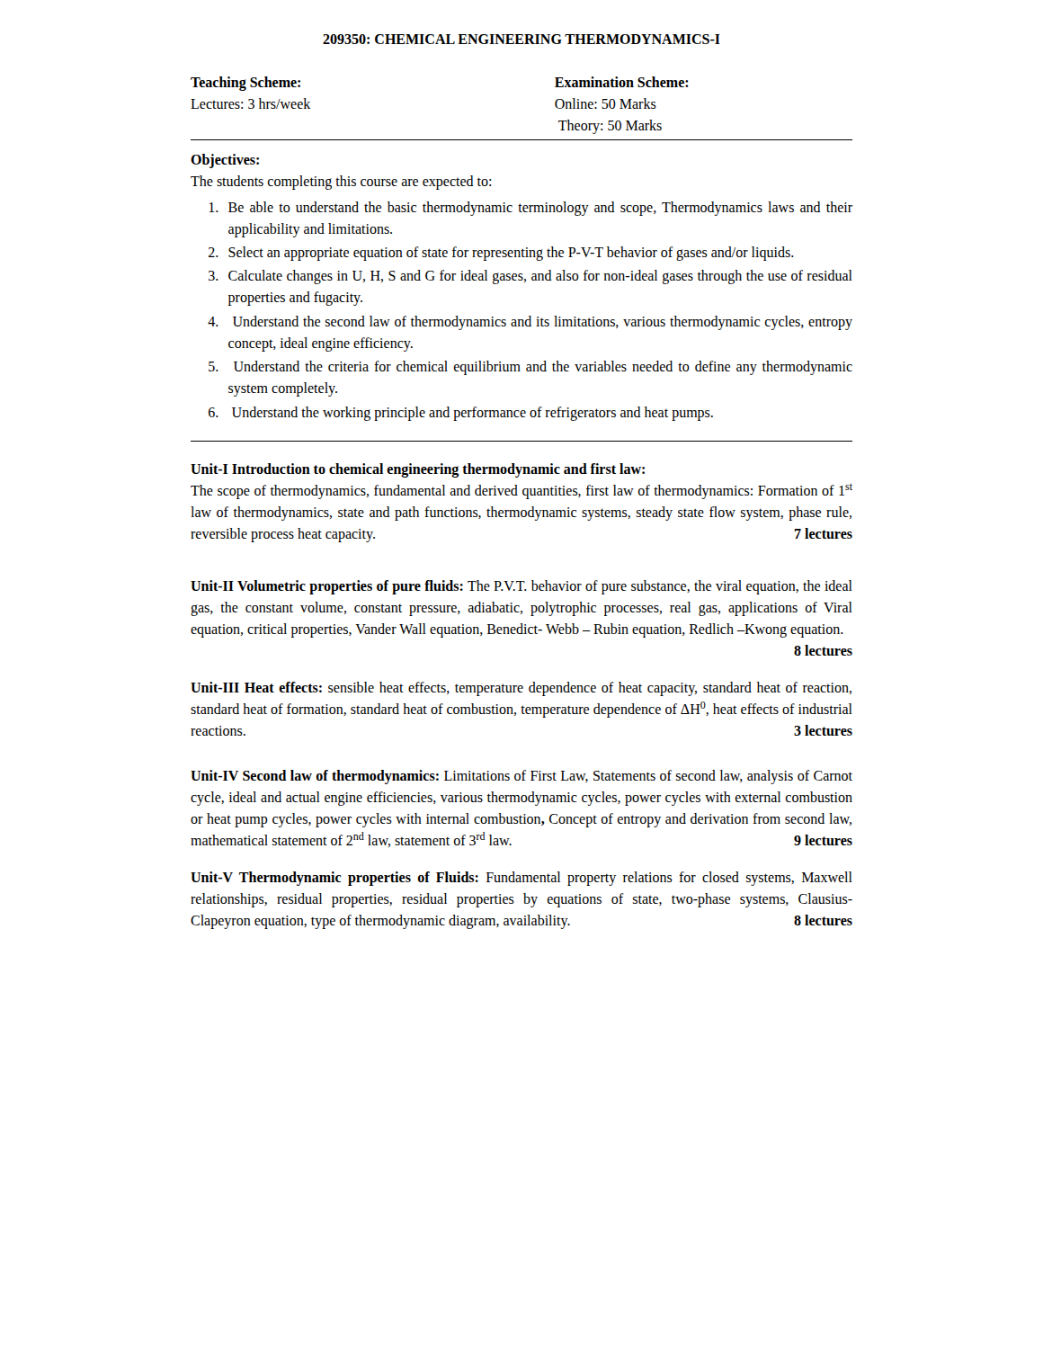209350: CHEMICAL ENGINEERING THERMODYNAMICS-I
| Teaching Scheme: | Examination Scheme: |
| Lectures: 3 hrs/week | Online: 50 Marks |
| | Theory: 50 Marks |
Objectives:
The students completing this course are expected to:
Be able to understand the basic thermodynamic terminology and scope, Thermodynamics laws and their applicability and limitations.
Select an appropriate equation of state for representing the P-V-T behavior of gases and/or liquids.
Calculate changes in U, H, S and G for ideal gases, and also for non-ideal gases through the use of residual properties and fugacity.
Understand the second law of thermodynamics and its limitations, various thermodynamic cycles, entropy concept, ideal engine efficiency.
Understand the criteria for chemical equilibrium and the variables needed to define any thermodynamic system completely.
Understand the working principle and performance of refrigerators and heat pumps.
Unit-I Introduction to chemical engineering thermodynamic and first law:
The scope of thermodynamics, fundamental and derived quantities, first law of thermodynamics: Formation of 1st law of thermodynamics, state and path functions, thermodynamic systems, steady state flow system, phase rule, reversible process heat capacity. 7 lectures
Unit-II Volumetric properties of pure fluids:
The P.V.T. behavior of pure substance, the viral equation, the ideal gas, the constant volume, constant pressure, adiabatic, polytrophic processes, real gas, applications of Viral equation, critical properties, Vander Wall equation, Benedict- Webb – Rubin equation, Redlich –Kwong equation.
8 lectures
Unit-III Heat effects:
sensible heat effects, temperature dependence of heat capacity, standard heat of reaction, standard heat of formation, standard heat of combustion, temperature dependence of ΔH0, heat effects of industrial reactions. 3 lectures
Unit-IV Second law of thermodynamics:
Limitations of First Law, Statements of second law, analysis of Carnot cycle, ideal and actual engine efficiencies, various thermodynamic cycles, power cycles with external combustion or heat pump cycles, power cycles with internal combustion, Concept of entropy and derivation from second law, mathematical statement of 2nd law, statement of 3rd law. 9 lectures
Unit-V Thermodynamic properties of Fluids:
Fundamental property relations for closed systems, Maxwell relationships, residual properties, residual properties by equations of state, two-phase systems, Clausius- Clapeyron equation, type of thermodynamic diagram, availability. 8 lectures